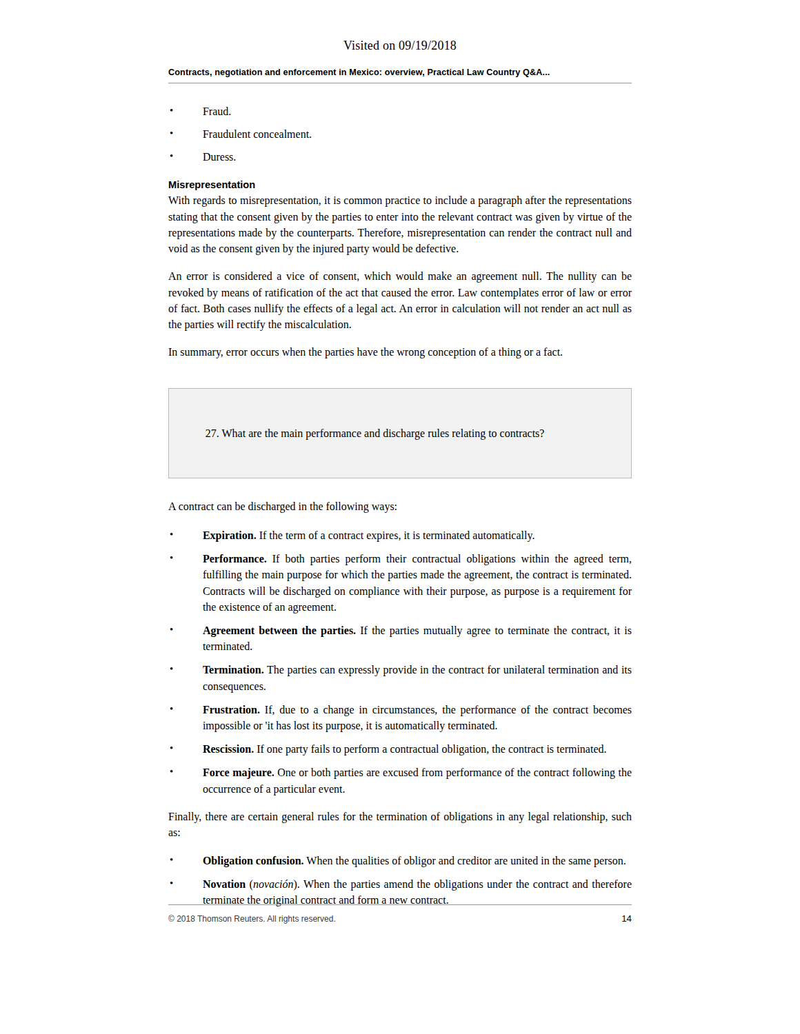Visited on 09/19/2018
Contracts, negotiation and enforcement in Mexico: overview, Practical Law Country Q&A...
Fraud.
Fraudulent concealment.
Duress.
Misrepresentation
With regards to misrepresentation, it is common practice to include a paragraph after the representations stating that the consent given by the parties to enter into the relevant contract was given by virtue of the representations made by the counterparts. Therefore, misrepresentation can render the contract null and void as the consent given by the injured party would be defective.
An error is considered a vice of consent, which would make an agreement null. The nullity can be revoked by means of ratification of the act that caused the error. Law contemplates error of law or error of fact. Both cases nullify the effects of a legal act. An error in calculation will not render an act null as the parties will rectify the miscalculation.
In summary, error occurs when the parties have the wrong conception of a thing or a fact.
27. What are the main performance and discharge rules relating to contracts?
A contract can be discharged in the following ways:
Expiration. If the term of a contract expires, it is terminated automatically.
Performance. If both parties perform their contractual obligations within the agreed term, fulfilling the main purpose for which the parties made the agreement, the contract is terminated. Contracts will be discharged on compliance with their purpose, as purpose is a requirement for the existence of an agreement.
Agreement between the parties. If the parties mutually agree to terminate the contract, it is terminated.
Termination. The parties can expressly provide in the contract for unilateral termination and its consequences.
Frustration. If, due to a change in circumstances, the performance of the contract becomes impossible or 'it has lost its purpose, it is automatically terminated.
Rescission. If one party fails to perform a contractual obligation, the contract is terminated.
Force majeure. One or both parties are excused from performance of the contract following the occurrence of a particular event.
Finally, there are certain general rules for the termination of obligations in any legal relationship, such as:
Obligation confusion. When the qualities of obligor and creditor are united in the same person.
Novation (novación). When the parties amend the obligations under the contract and therefore terminate the original contract and form a new contract.
© 2018 Thomson Reuters. All rights reserved. 14